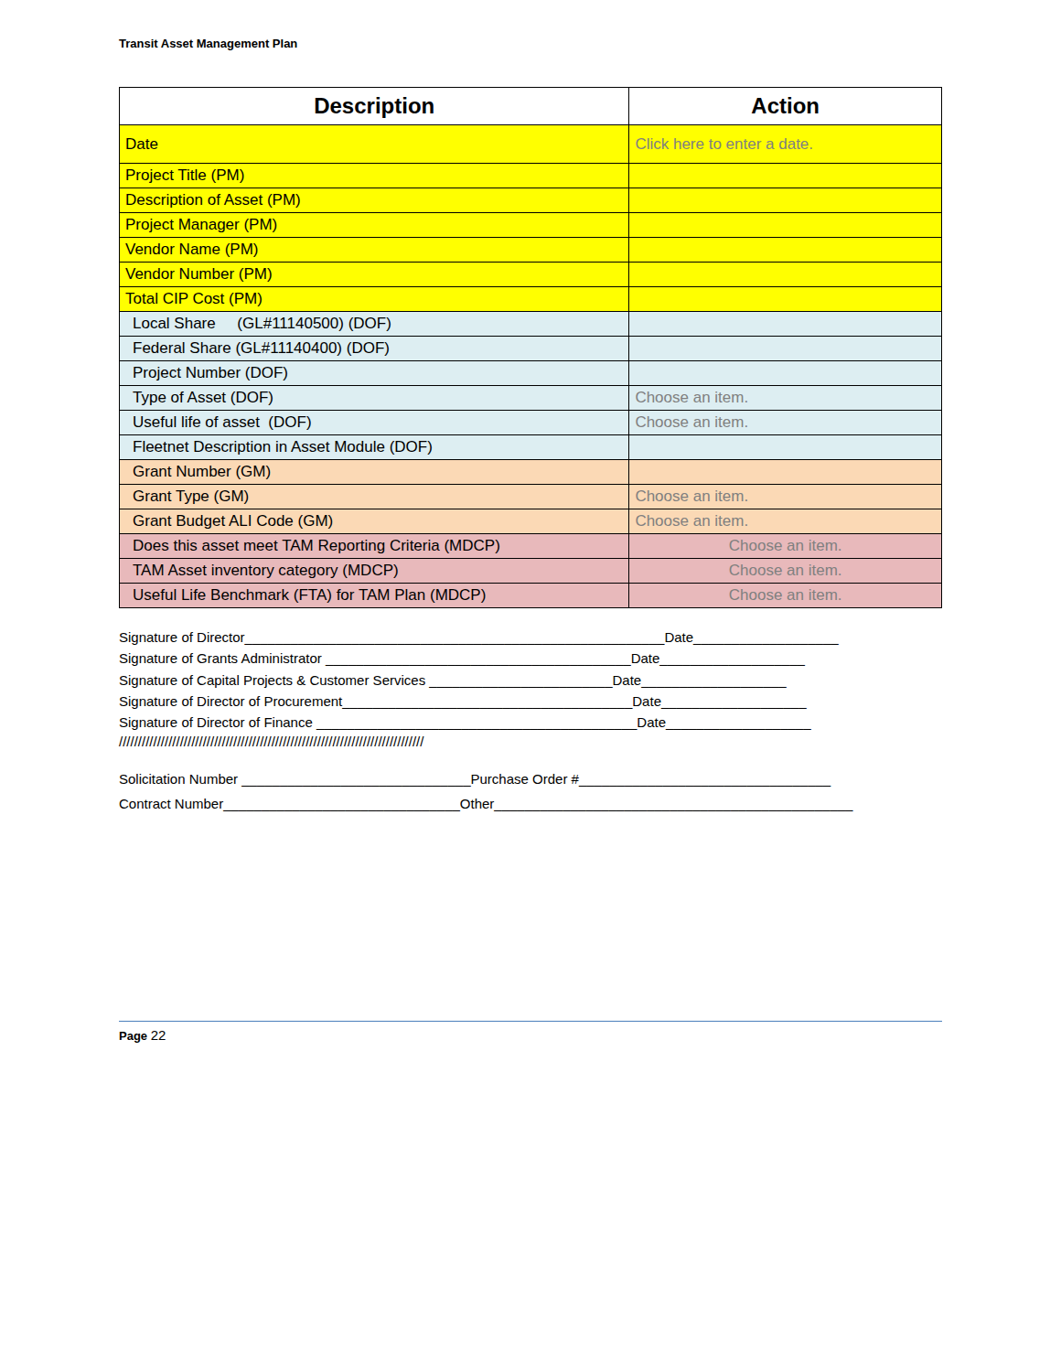Transit Asset Management Plan
| Description | Action |
| --- | --- |
| Date | Click here to enter a date. |
| Project Title (PM) | |
| Description of Asset (PM) | |
| Project Manager (PM) | |
| Vendor Name (PM) | |
| Vendor Number (PM) | |
| Total CIP Cost (PM) | |
| Local Share (GL#11140500) (DOF) | |
| Federal Share (GL#11140400) (DOF) | |
| Project Number (DOF) | |
| Type of Asset (DOF) | Choose an item. |
| Useful life of asset (DOF) | Choose an item. |
| Fleetnet Description in Asset Module (DOF) | |
| Grant Number (GM) | |
| Grant Type (GM) | Choose an item. |
| Grant Budget ALI Code (GM) | Choose an item. |
| Does this asset meet TAM Reporting Criteria (MDCP) | Choose an item. |
| TAM Asset inventory category (MDCP) | Choose an item. |
| Useful Life Benchmark (FTA) for TAM Plan (MDCP) | Choose an item. |
Signature of Director_______________________________________________________Date___________________
Signature of Grants Administrator ________________________________________Date___________________
Signature of Capital Projects & Customer Services ________________________Date___________________
Signature of Director of Procurement______________________________________Date___________________
Signature of Director of Finance __________________________________________Date___________________
////////////////////////////////////////////////////////////////////////////////
Solicitation Number ______________________________Purchase Order #_________________________________
Contract Number_______________________________Other_______________________________________________
Page 22